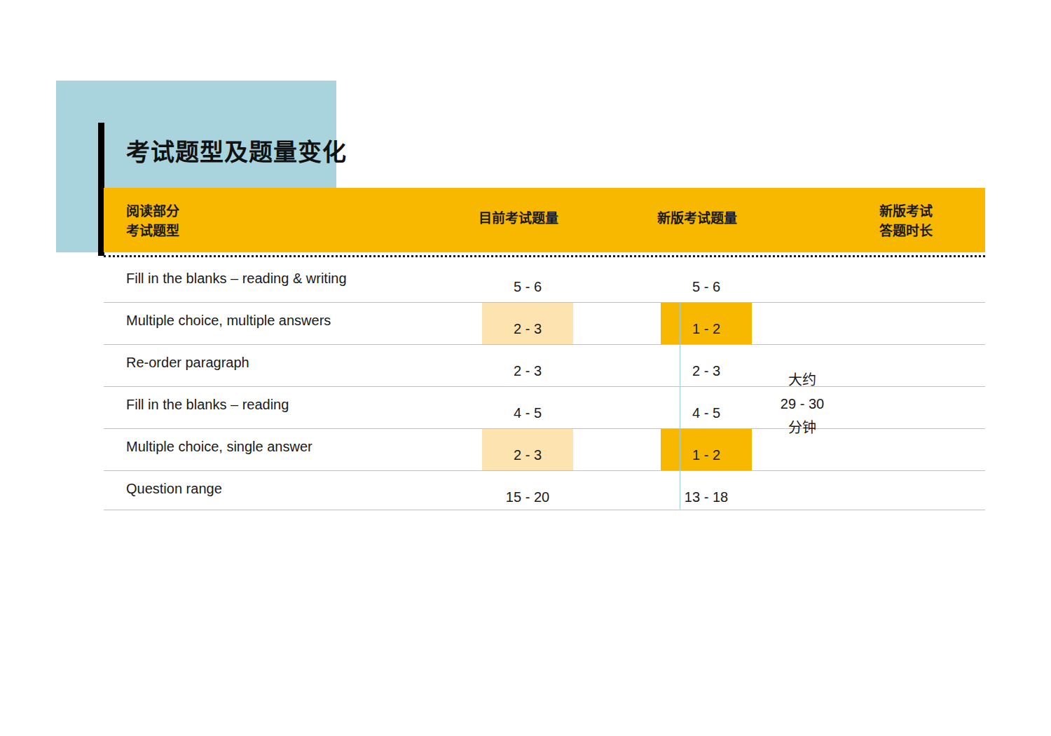考试题型及题量变化
阅读部分
考试题型
目前考试题量
新版考试题量
新版考试
答题时长
Fill in the blanks – reading & writing
5 - 6
5 - 6
Multiple choice, multiple answers
2 - 3
1 - 2
Re-order paragraph
2 - 3
2 - 3
Fill in the blanks – reading
4 - 5
4 - 5
Multiple choice, single answer
2 - 3
1 - 2
Question range
15 - 20
13 - 18
大约
29 - 30
分钟